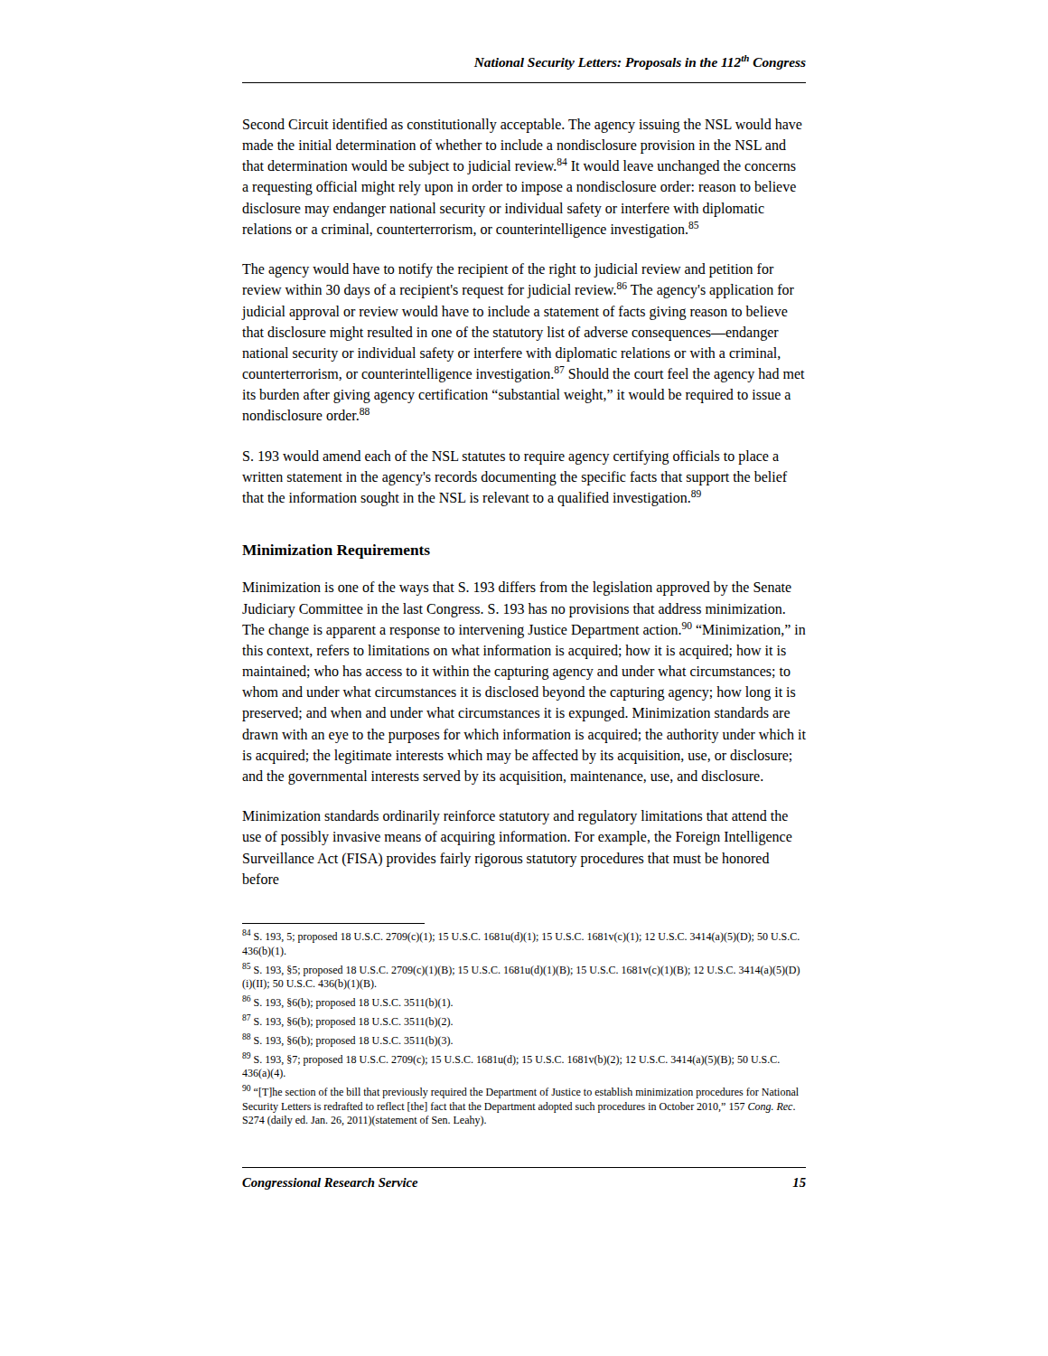National Security Letters: Proposals in the 112th Congress
Second Circuit identified as constitutionally acceptable. The agency issuing the NSL would have made the initial determination of whether to include a nondisclosure provision in the NSL and that determination would be subject to judicial review.84 It would leave unchanged the concerns a requesting official might rely upon in order to impose a nondisclosure order: reason to believe disclosure may endanger national security or individual safety or interfere with diplomatic relations or a criminal, counterterrorism, or counterintelligence investigation.85
The agency would have to notify the recipient of the right to judicial review and petition for review within 30 days of a recipient's request for judicial review.86 The agency's application for judicial approval or review would have to include a statement of facts giving reason to believe that disclosure might resulted in one of the statutory list of adverse consequences—endanger national security or individual safety or interfere with diplomatic relations or with a criminal, counterterrorism, or counterintelligence investigation.87 Should the court feel the agency had met its burden after giving agency certification “substantial weight,” it would be required to issue a nondisclosure order.88
S. 193 would amend each of the NSL statutes to require agency certifying officials to place a written statement in the agency's records documenting the specific facts that support the belief that the information sought in the NSL is relevant to a qualified investigation.89
Minimization Requirements
Minimization is one of the ways that S. 193 differs from the legislation approved by the Senate Judiciary Committee in the last Congress. S. 193 has no provisions that address minimization. The change is apparent a response to intervening Justice Department action.90 “Minimization,” in this context, refers to limitations on what information is acquired; how it is acquired; how it is maintained; who has access to it within the capturing agency and under what circumstances; to whom and under what circumstances it is disclosed beyond the capturing agency; how long it is preserved; and when and under what circumstances it is expunged. Minimization standards are drawn with an eye to the purposes for which information is acquired; the authority under which it is acquired; the legitimate interests which may be affected by its acquisition, use, or disclosure; and the governmental interests served by its acquisition, maintenance, use, and disclosure.
Minimization standards ordinarily reinforce statutory and regulatory limitations that attend the use of possibly invasive means of acquiring information. For example, the Foreign Intelligence Surveillance Act (FISA) provides fairly rigorous statutory procedures that must be honored before
84 S. 193, 5; proposed 18 U.S.C. 2709(c)(1); 15 U.S.C. 1681u(d)(1); 15 U.S.C. 1681v(c)(1); 12 U.S.C. 3414(a)(5)(D); 50 U.S.C. 436(b)(1).
85 S. 193, §5; proposed 18 U.S.C. 2709(c)(1)(B); 15 U.S.C. 1681u(d)(1)(B); 15 U.S.C. 1681v(c)(1)(B); 12 U.S.C. 3414(a)(5)(D)(i)(II); 50 U.S.C. 436(b)(1)(B).
86 S. 193, §6(b); proposed 18 U.S.C. 3511(b)(1).
87 S. 193, §6(b); proposed 18 U.S.C. 3511(b)(2).
88 S. 193, §6(b); proposed 18 U.S.C. 3511(b)(3).
89 S. 193, §7; proposed 18 U.S.C. 2709(c); 15 U.S.C. 1681u(d); 15 U.S.C. 1681v(b)(2); 12 U.S.C. 3414(a)(5)(B); 50 U.S.C. 436(a)(4).
90 “[T]he section of the bill that previously required the Department of Justice to establish minimization procedures for National Security Letters is redrafted to reflect [the] fact that the Department adopted such procedures in October 2010,” 157 Cong. Rec. S274 (daily ed. Jan. 26, 2011)(statement of Sen. Leahy).
Congressional Research Service 15